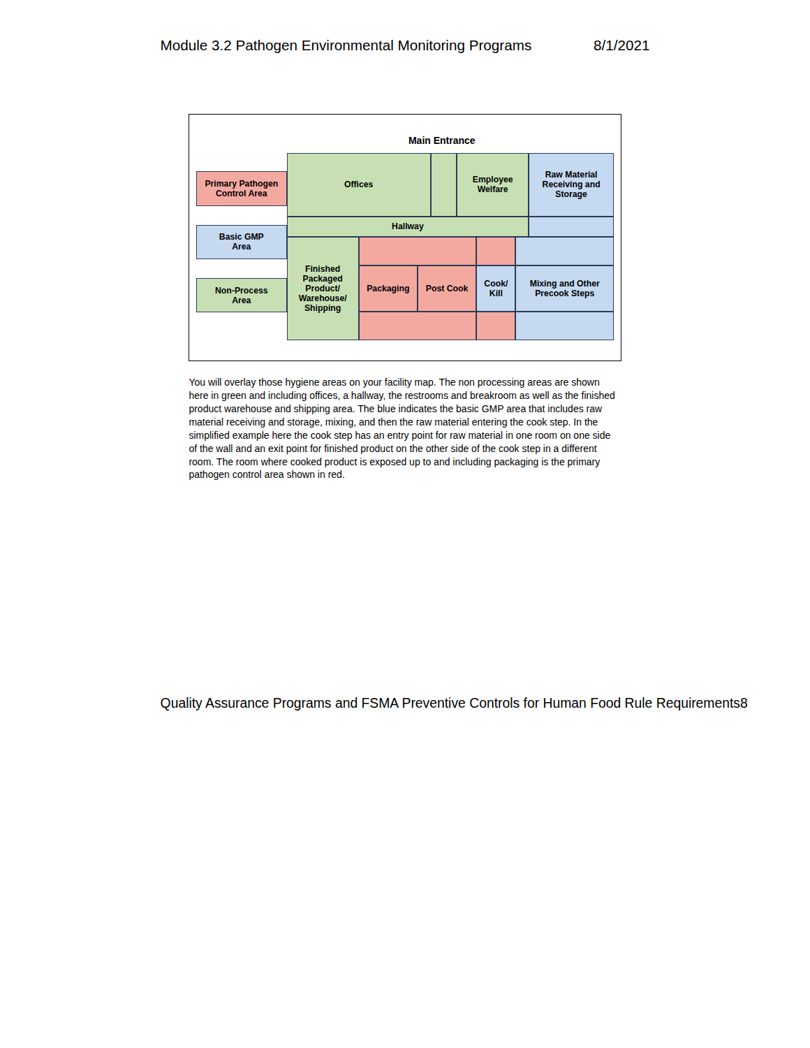Module 3.2 Pathogen Environmental Monitoring Programs
8/1/2021
Main Entrance
Primary Pathogen
Control Area
Basic GMP
Area
Non-Process
Area
Offices
Employee
Welfare
Raw Material
Receiving and
Storage
Hallway
Finished
Packaged
Product/
Warehouse/
Shipping
Packaging
Post Cook
Cook/
Kill
Mixing and Other
Precook Steps
You will overlay those hygiene areas on your facility map. The non processing areas are shown here in green and including offices, a hallway, the restrooms and breakroom as well as the finished product warehouse and shipping area. The blue indicates the basic GMP area that includes raw material receiving and storage, mixing, and then the raw material entering the cook step. In the simplified example here the cook step has an entry point for raw material in one room on one side of the wall and an exit point for finished product on the other side of the cook step in a different room. The room where cooked product is exposed up to and including packaging is the primary pathogen control area shown in red.
Quality Assurance Programs and FSMA Preventive Controls for Human Food Rule Requirements
8